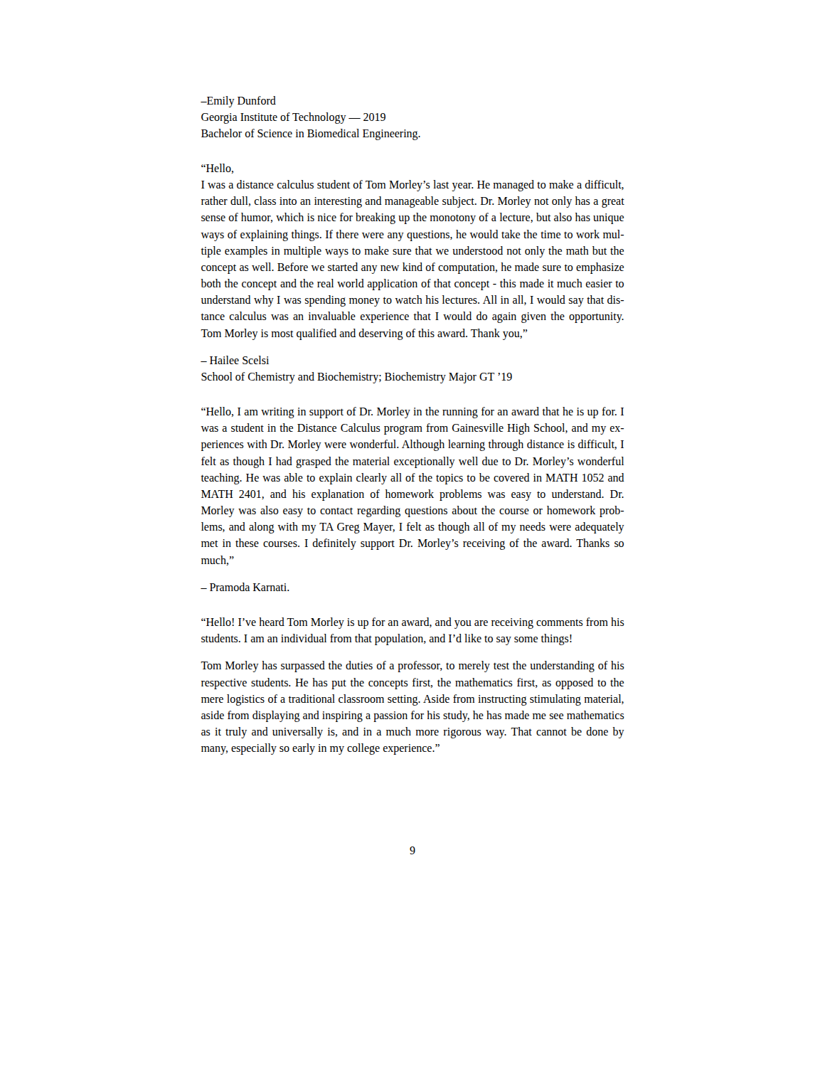–Emily Dunford
Georgia Institute of Technology — 2019
Bachelor of Science in Biomedical Engineering.
“Hello,
I was a distance calculus student of Tom Morley’s last year. He managed to make a difficult, rather dull, class into an interesting and manageable subject. Dr. Morley not only has a great sense of humor, which is nice for breaking up the monotony of a lecture, but also has unique ways of explaining things. If there were any questions, he would take the time to work multiple examples in multiple ways to make sure that we understood not only the math but the concept as well. Before we started any new kind of computation, he made sure to emphasize both the concept and the real world application of that concept - this made it much easier to understand why I was spending money to watch his lectures. All in all, I would say that distance calculus was an invaluable experience that I would do again given the opportunity. Tom Morley is most qualified and deserving of this award. Thank you,”
– Hailee Scelsi
School of Chemistry and Biochemistry; Biochemistry Major GT ’19
“Hello, I am writing in support of Dr. Morley in the running for an award that he is up for. I was a student in the Distance Calculus program from Gainesville High School, and my experiences with Dr. Morley were wonderful. Although learning through distance is difficult, I felt as though I had grasped the material exceptionally well due to Dr. Morley’s wonderful teaching. He was able to explain clearly all of the topics to be covered in MATH 1052 and MATH 2401, and his explanation of homework problems was easy to understand. Dr. Morley was also easy to contact regarding questions about the course or homework problems, and along with my TA Greg Mayer, I felt as though all of my needs were adequately met in these courses. I definitely support Dr. Morley’s receiving of the award. Thanks so much,”
– Pramoda Karnati.
“Hello! I’ve heard Tom Morley is up for an award, and you are receiving comments from his students. I am an individual from that population, and I’d like to say some things!
Tom Morley has surpassed the duties of a professor, to merely test the understanding of his respective students. He has put the concepts first, the mathematics first, as opposed to the mere logistics of a traditional classroom setting. Aside from instructing stimulating material, aside from displaying and inspiring a passion for his study, he has made me see mathematics as it truly and universally is, and in a much more rigorous way. That cannot be done by many, especially so early in my college experience.”
9